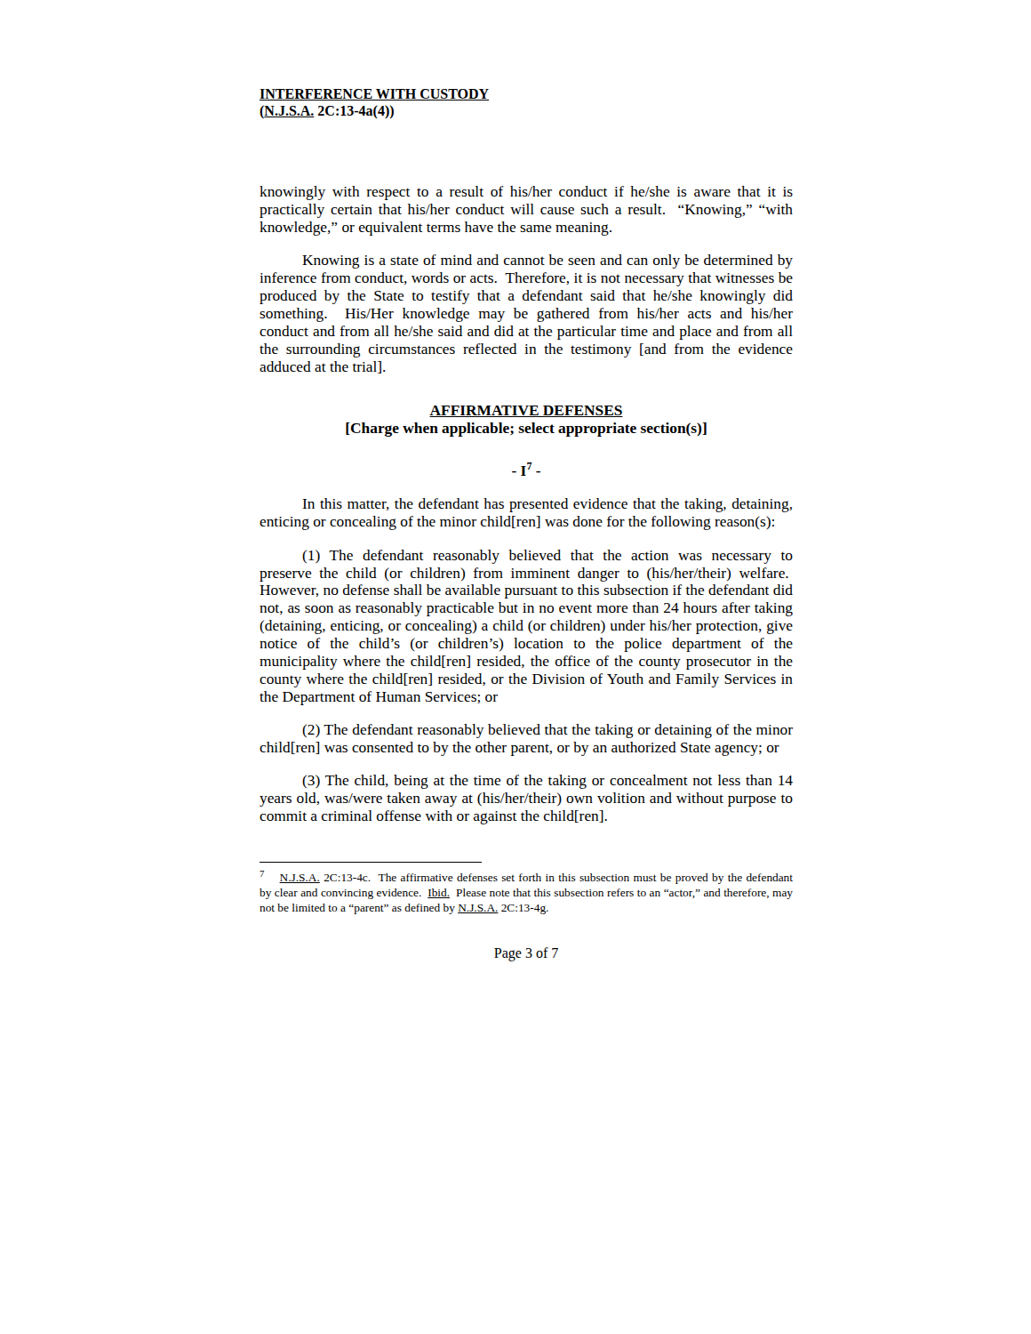INTERFERENCE WITH CUSTODY
(N.J.S.A. 2C:13-4a(4))
knowingly with respect to a result of his/her conduct if he/she is aware that it is practically certain that his/her conduct will cause such a result. “Knowing,” “with knowledge,” or equivalent terms have the same meaning.
Knowing is a state of mind and cannot be seen and can only be determined by inference from conduct, words or acts. Therefore, it is not necessary that witnesses be produced by the State to testify that a defendant said that he/she knowingly did something. His/Her knowledge may be gathered from his/her acts and his/her conduct and from all he/she said and did at the particular time and place and from all the surrounding circumstances reflected in the testimony [and from the evidence adduced at the trial].
AFFIRMATIVE DEFENSES
[Charge when applicable; select appropriate section(s)]
- I7 -
In this matter, the defendant has presented evidence that the taking, detaining, enticing or concealing of the minor child[ren] was done for the following reason(s):
(1) The defendant reasonably believed that the action was necessary to preserve the child (or children) from imminent danger to (his/her/their) welfare. However, no defense shall be available pursuant to this subsection if the defendant did not, as soon as reasonably practicable but in no event more than 24 hours after taking (detaining, enticing, or concealing) a child (or children) under his/her protection, give notice of the child’s (or children’s) location to the police department of the municipality where the child[ren] resided, the office of the county prosecutor in the county where the child[ren] resided, or the Division of Youth and Family Services in the Department of Human Services; or
(2) The defendant reasonably believed that the taking or detaining of the minor child[ren] was consented to by the other parent, or by an authorized State agency; or
(3) The child, being at the time of the taking or concealment not less than 14 years old, was/were taken away at (his/her/their) own volition and without purpose to commit a criminal offense with or against the child[ren].
7 N.J.S.A. 2C:13-4c. The affirmative defenses set forth in this subsection must be proved by the defendant by clear and convincing evidence. Ibid. Please note that this subsection refers to an “actor,” and therefore, may not be limited to a “parent” as defined by N.J.S.A. 2C:13-4g.
Page 3 of 7